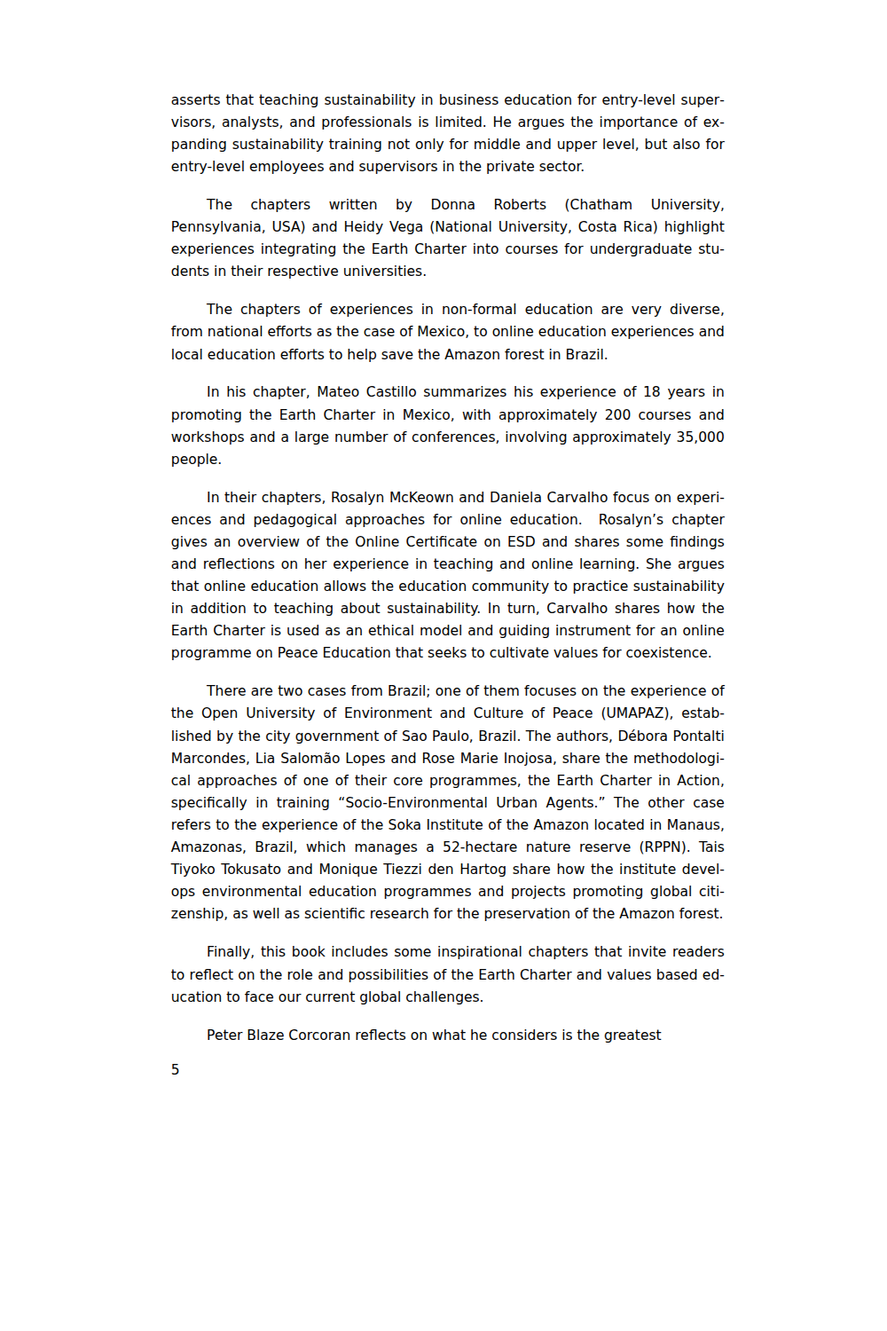asserts that teaching sustainability in business education for entry-level supervisors, analysts, and professionals is limited. He argues the importance of expanding sustainability training not only for middle and upper level, but also for entry-level employees and supervisors in the private sector.
The chapters written by Donna Roberts (Chatham University, Pennsylvania, USA) and Heidy Vega (National University, Costa Rica) highlight experiences integrating the Earth Charter into courses for undergraduate students in their respective universities.
The chapters of experiences in non-formal education are very diverse, from national efforts as the case of Mexico, to online education experiences and local education efforts to help save the Amazon forest in Brazil.
In his chapter, Mateo Castillo summarizes his experience of 18 years in promoting the Earth Charter in Mexico, with approximately 200 courses and workshops and a large number of conferences, involving approximately 35,000 people.
In their chapters, Rosalyn McKeown and Daniela Carvalho focus on experiences and pedagogical approaches for online education. Rosalyn’s chapter gives an overview of the Online Certificate on ESD and shares some findings and reflections on her experience in teaching and online learning. She argues that online education allows the education community to practice sustainability in addition to teaching about sustainability. In turn, Carvalho shares how the Earth Charter is used as an ethical model and guiding instrument for an online programme on Peace Education that seeks to cultivate values for coexistence.
There are two cases from Brazil; one of them focuses on the experience of the Open University of Environment and Culture of Peace (UMAPAZ), established by the city government of Sao Paulo, Brazil. The authors, Débora Pontalti Marcondes, Lia Salomão Lopes and Rose Marie Inojosa, share the methodological approaches of one of their core programmes, the Earth Charter in Action, specifically in training “Socio-Environmental Urban Agents.” The other case refers to the experience of the Soka Institute of the Amazon located in Manaus, Amazonas, Brazil, which manages a 52-hectare nature reserve (RPPN). Tais Tiyoko Tokusato and Monique Tiezzi den Hartog share how the institute develops environmental education programmes and projects promoting global citizenship, as well as scientific research for the preservation of the Amazon forest.
Finally, this book includes some inspirational chapters that invite readers to reflect on the role and possibilities of the Earth Charter and values based education to face our current global challenges.
Peter Blaze Corcoran reflects on what he considers is the greatest
5